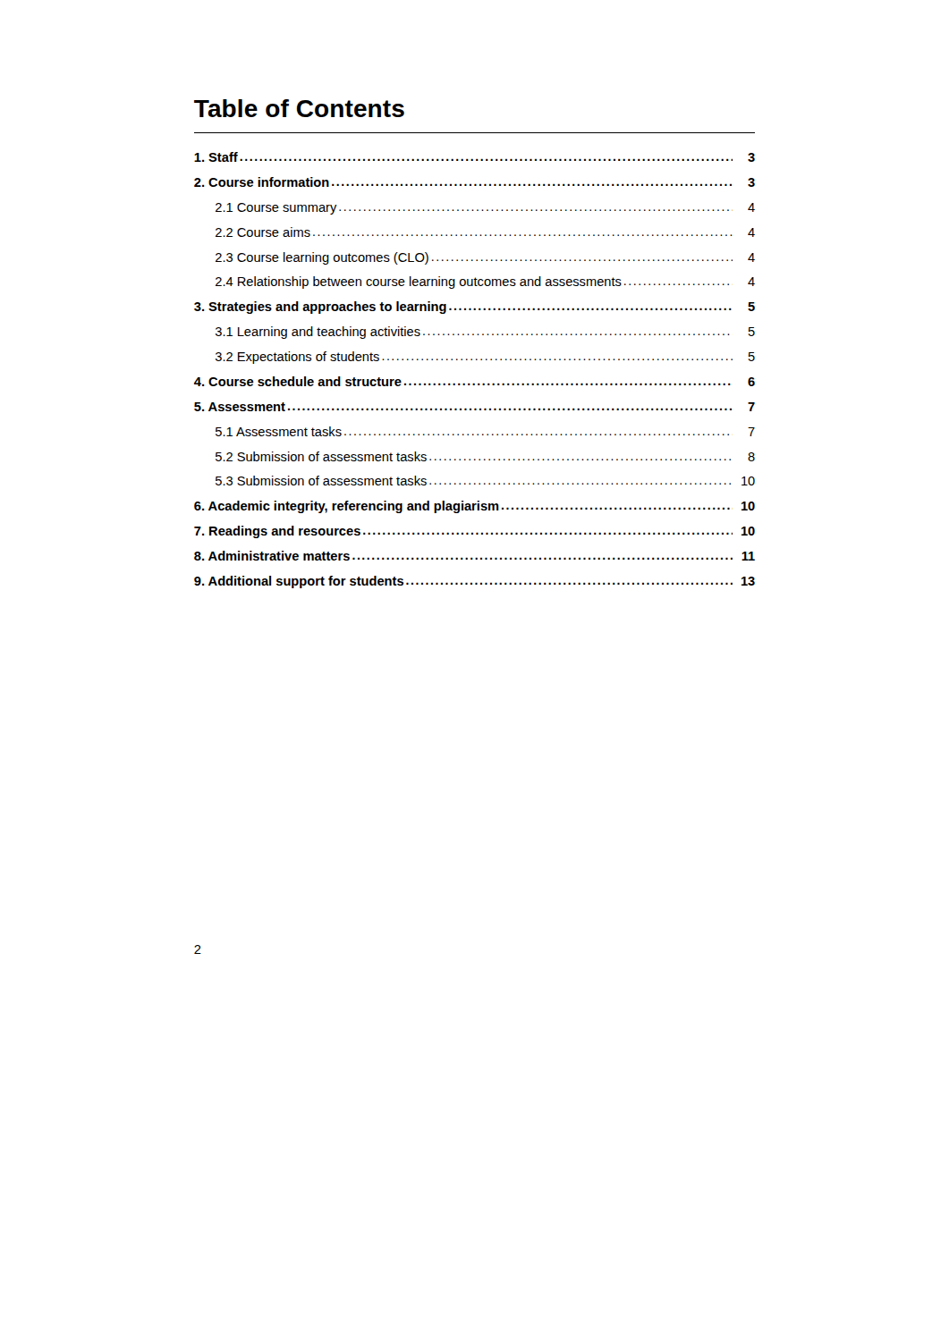Table of Contents
1. Staff .................................................................................................................................................. 3
2. Course information ................................................................................................................................. 3
2.1 Course summary ................................................................................................................................................. 4
2.2 Course aims ......................................................................................................................................................... 4
2.3 Course learning outcomes (CLO) ................................................................................................................. 4
2.4 Relationship between course learning outcomes and assessments ................................................................ 4
3. Strategies and approaches to learning ....................................................................................................... 5
3.1 Learning and teaching activities .................................................................................................................. 5
3.2 Expectations of students ....................................................................................................................... 5
4. Course schedule and structure ................................................................................................................. 6
5. Assessment ................................................................................................................................................. 7
5.1 Assessment tasks ................................................................................................................................. 7
5.2 Submission of assessment tasks ................................................................................................................. 8
5.3 Submission of assessment tasks ............................................................................................................... 10
6. Academic integrity, referencing and plagiarism ....................................................................................... 10
7. Readings and resources ............................................................................................................................. 10
8. Administrative matters ............................................................................................................................... 11
9. Additional support for students ................................................................................................................. 13
2